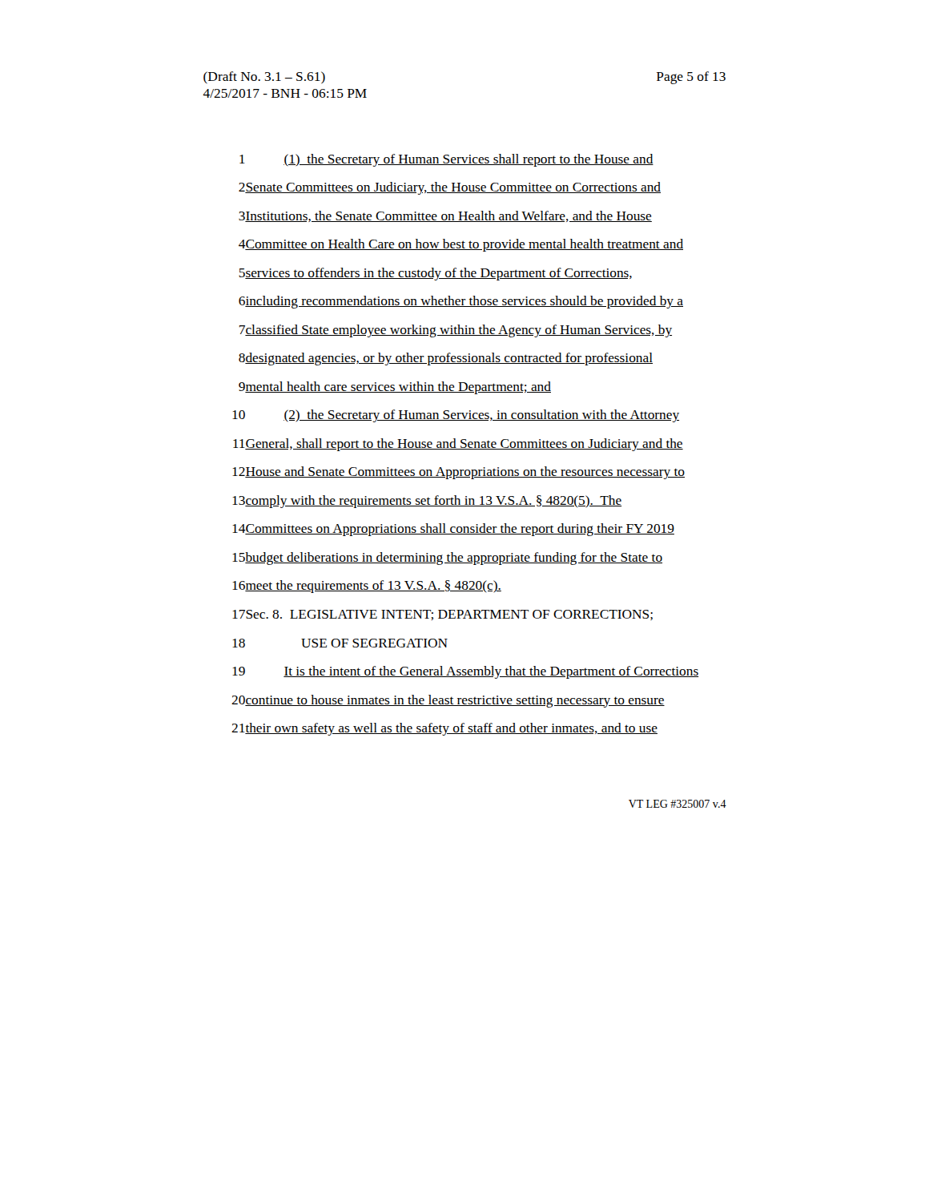(Draft No. 3.1 – S.61) 4/25/2017 - BNH - 06:15 PM
Page 5 of 13
| 1 | (1) the Secretary of Human Services shall report to the House and |
| 2 | Senate Committees on Judiciary, the House Committee on Corrections and |
| 3 | Institutions, the Senate Committee on Health and Welfare, and the House |
| 4 | Committee on Health Care on how best to provide mental health treatment and |
| 5 | services to offenders in the custody of the Department of Corrections, |
| 6 | including recommendations on whether those services should be provided by a |
| 7 | classified State employee working within the Agency of Human Services, by |
| 8 | designated agencies, or by other professionals contracted for professional |
| 9 | mental health care services within the Department; and |
| 10 | (2) the Secretary of Human Services, in consultation with the Attorney |
| 11 | General, shall report to the House and Senate Committees on Judiciary and the |
| 12 | House and Senate Committees on Appropriations on the resources necessary to |
| 13 | comply with the requirements set forth in 13 V.S.A. § 4820(5). The |
| 14 | Committees on Appropriations shall consider the report during their FY 2019 |
| 15 | budget deliberations in determining the appropriate funding for the State to |
| 16 | meet the requirements of 13 V.S.A. § 4820(c). |
| 17 | Sec. 8. LEGISLATIVE INTENT; DEPARTMENT OF CORRECTIONS; |
| 18 | USE OF SEGREGATION |
| 19 | It is the intent of the General Assembly that the Department of Corrections |
| 20 | continue to house inmates in the least restrictive setting necessary to ensure |
| 21 | their own safety as well as the safety of staff and other inmates, and to use |
VT LEG #325007 v.4